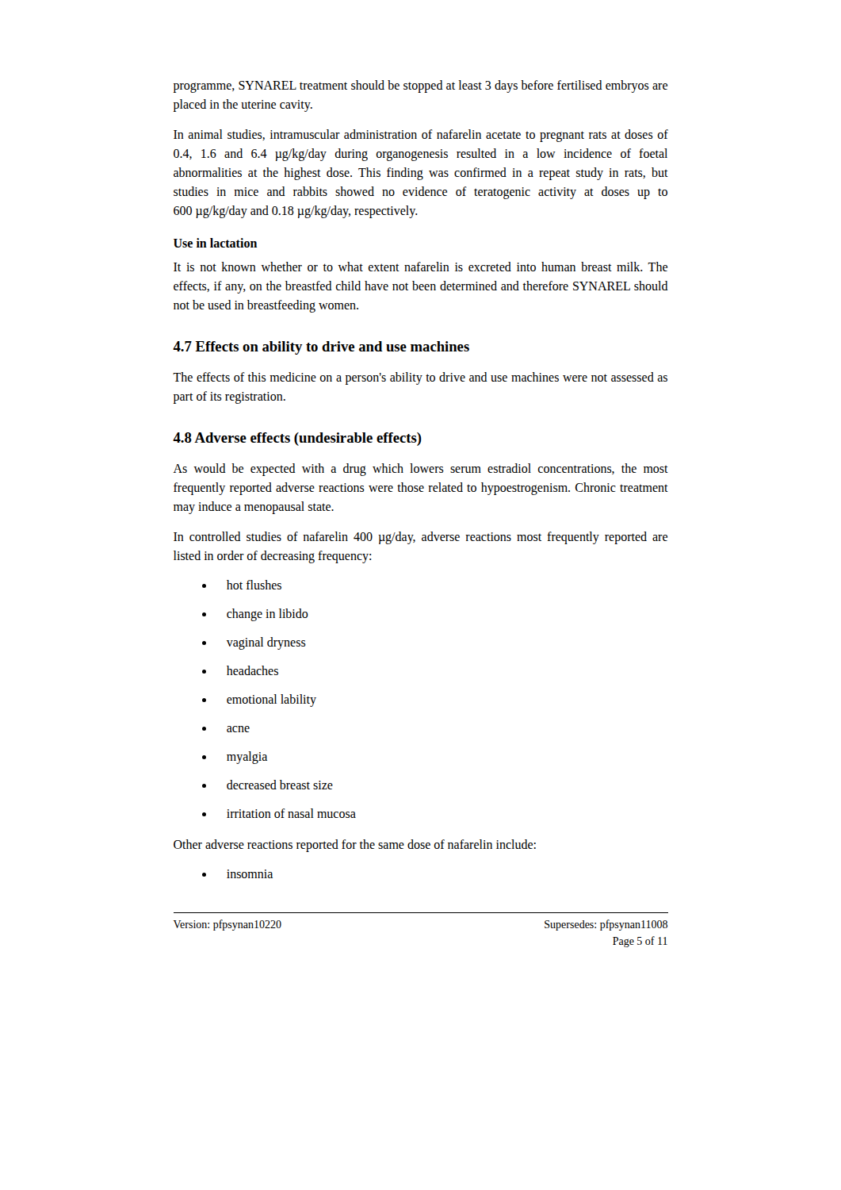programme, SYNAREL treatment should be stopped at least 3 days before fertilised embryos are placed in the uterine cavity.
In animal studies, intramuscular administration of nafarelin acetate to pregnant rats at doses of 0.4, 1.6 and 6.4 µg/kg/day during organogenesis resulted in a low incidence of foetal abnormalities at the highest dose. This finding was confirmed in a repeat study in rats, but studies in mice and rabbits showed no evidence of teratogenic activity at doses up to 600 µg/kg/day and 0.18 µg/kg/day, respectively.
Use in lactation
It is not known whether or to what extent nafarelin is excreted into human breast milk. The effects, if any, on the breastfed child have not been determined and therefore SYNAREL should not be used in breastfeeding women.
4.7 Effects on ability to drive and use machines
The effects of this medicine on a person's ability to drive and use machines were not assessed as part of its registration.
4.8 Adverse effects (undesirable effects)
As would be expected with a drug which lowers serum estradiol concentrations, the most frequently reported adverse reactions were those related to hypoestrogenism. Chronic treatment may induce a menopausal state.
In controlled studies of nafarelin 400 µg/day, adverse reactions most frequently reported are listed in order of decreasing frequency:
hot flushes
change in libido
vaginal dryness
headaches
emotional lability
acne
myalgia
decreased breast size
irritation of nasal mucosa
Other adverse reactions reported for the same dose of nafarelin include:
insomnia
Version: pfpsynan10220
Supersedes: pfpsynan11008
Page 5 of 11